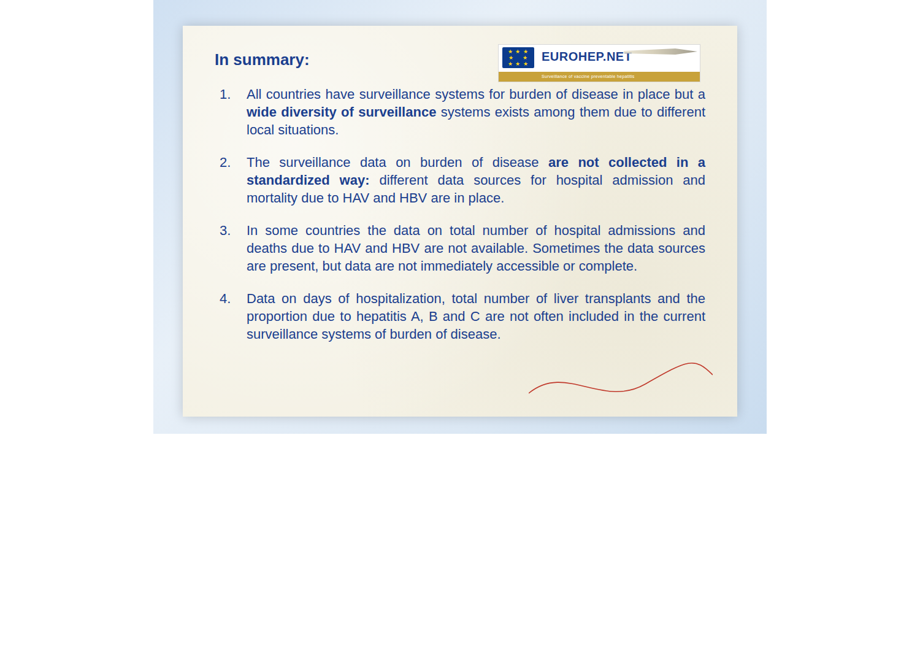★ ★ ★
★ ★
★ ★ ★
EUROHEP.NET
Surveillance of vaccine preventable hepatitis
In summary:
All countries have surveillance systems for burden of disease in place but a wide diversity of surveillance systems exists among them due to different local situations.
The surveillance data on burden of disease are not collected in a standardized way: different data sources for hospital admission and mortality due to HAV and HBV are in place.
In some countries the data on total number of hospital admissions and deaths due to HAV and HBV are not available. Sometimes the data sources are present, but data are not immediately accessible or complete.
Data on days of hospitalization, total number of liver transplants and the proportion due to hepatitis A, B and C are not often included in the current surveillance systems of burden of disease.